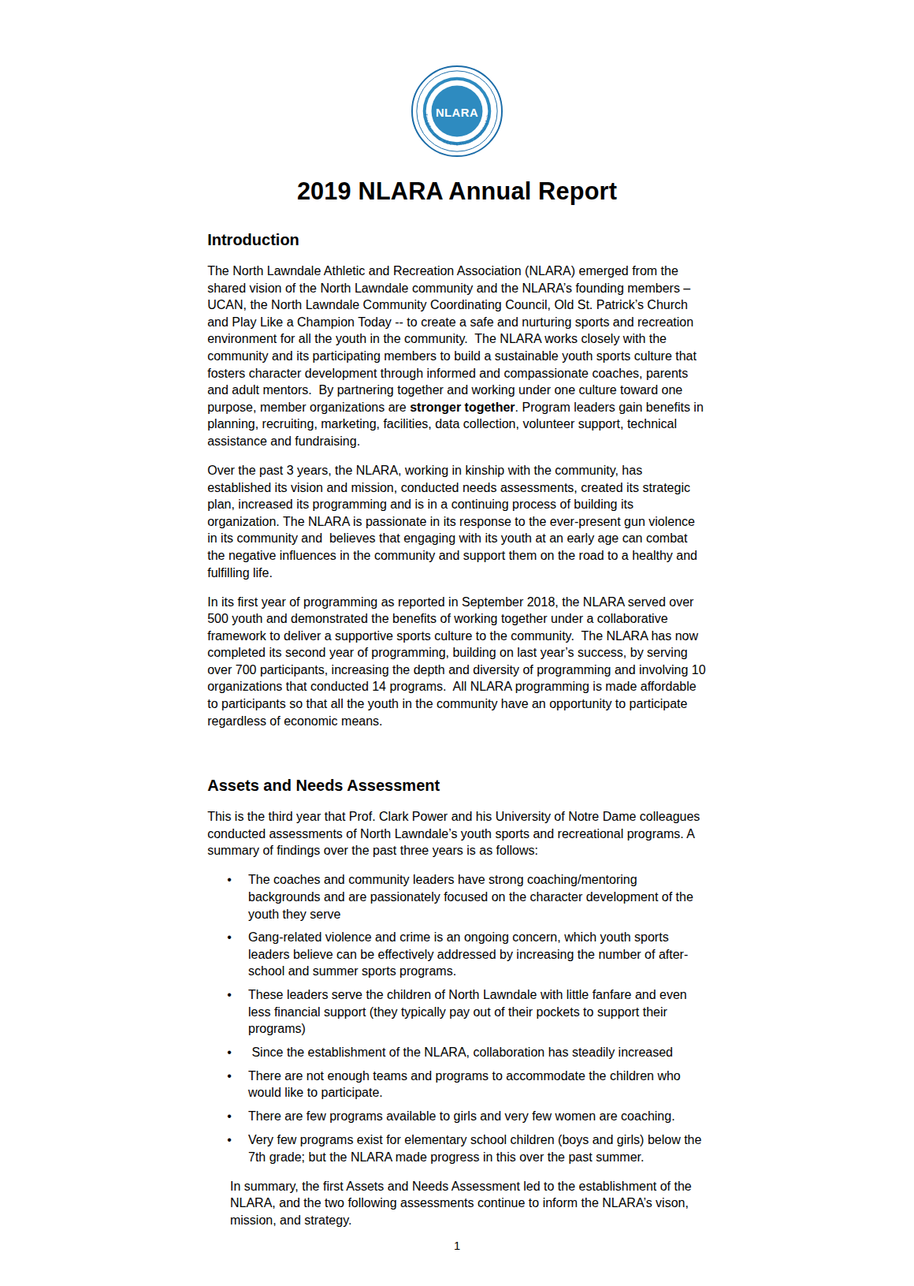NLARA NORTH LAWNDALE ATHLETIC AND RECREATION ASSOCIATION
2019 NLARA Annual Report
Introduction
The North Lawndale Athletic and Recreation Association (NLARA) emerged from the shared vision of the North Lawndale community and the NLARA’s founding members – UCAN, the North Lawndale Community Coordinating Council, Old St. Patrick’s Church and Play Like a Champion Today -- to create a safe and nurturing sports and recreation environment for all the youth in the community. The NLARA works closely with the community and its participating members to build a sustainable youth sports culture that fosters character development through informed and compassionate coaches, parents and adult mentors. By partnering together and working under one culture toward one purpose, member organizations are stronger together. Program leaders gain benefits in planning, recruiting, marketing, facilities, data collection, volunteer support, technical assistance and fundraising.
Over the past 3 years, the NLARA, working in kinship with the community, has established its vision and mission, conducted needs assessments, created its strategic plan, increased its programming and is in a continuing process of building its organization. The NLARA is passionate in its response to the ever-present gun violence in its community and believes that engaging with its youth at an early age can combat the negative influences in the community and support them on the road to a healthy and fulfilling life.
In its first year of programming as reported in September 2018, the NLARA served over 500 youth and demonstrated the benefits of working together under a collaborative framework to deliver a supportive sports culture to the community. The NLARA has now completed its second year of programming, building on last year’s success, by serving over 700 participants, increasing the depth and diversity of programming and involving 10 organizations that conducted 14 programs. All NLARA programming is made affordable to participants so that all the youth in the community have an opportunity to participate regardless of economic means.
Assets and Needs Assessment
This is the third year that Prof. Clark Power and his University of Notre Dame colleagues conducted assessments of North Lawndale’s youth sports and recreational programs. A summary of findings over the past three years is as follows:
The coaches and community leaders have strong coaching/mentoring backgrounds and are passionately focused on the character development of the youth they serve
Gang-related violence and crime is an ongoing concern, which youth sports leaders believe can be effectively addressed by increasing the number of after-school and summer sports programs.
These leaders serve the children of North Lawndale with little fanfare and even less financial support (they typically pay out of their pockets to support their programs)
Since the establishment of the NLARA, collaboration has steadily increased
There are not enough teams and programs to accommodate the children who would like to participate.
There are few programs available to girls and very few women are coaching.
Very few programs exist for elementary school children (boys and girls) below the 7th grade; but the NLARA made progress in this over the past summer.
In summary, the first Assets and Needs Assessment led to the establishment of the NLARA, and the two following assessments continue to inform the NLARA’s vison, mission, and strategy.
1